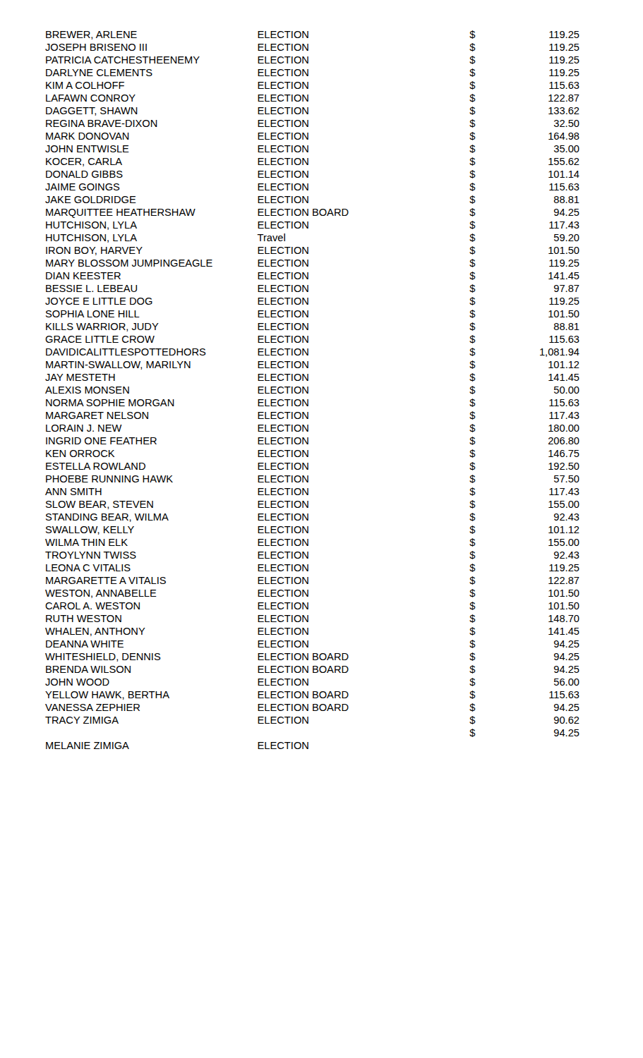| BREWER, ARLENE | ELECTION | $ | 119.25 |
| JOSEPH BRISENO III | ELECTION | $ | 119.25 |
| PATRICIA CATCHESTHEENEMY | ELECTION | $ | 119.25 |
| DARLYNE CLEMENTS | ELECTION | $ | 119.25 |
| KIM A COLHOFF | ELECTION | $ | 115.63 |
| LAFAWN CONROY | ELECTION | $ | 122.87 |
| DAGGETT, SHAWN | ELECTION | $ | 133.62 |
| REGINA BRAVE-DIXON | ELECTION | $ | 32.50 |
| MARK DONOVAN | ELECTION | $ | 164.98 |
| JOHN ENTWISLE | ELECTION | $ | 35.00 |
| KOCER, CARLA | ELECTION | $ | 155.62 |
| DONALD GIBBS | ELECTION | $ | 101.14 |
| JAIME GOINGS | ELECTION | $ | 115.63 |
| JAKE GOLDRIDGE | ELECTION | $ | 88.81 |
| MARQUITTEE HEATHERSHAW | ELECTION BOARD | $ | 94.25 |
| HUTCHISON, LYLA | ELECTION | $ | 117.43 |
| HUTCHISON, LYLA | Travel | $ | 59.20 |
| IRON BOY, HARVEY | ELECTION | $ | 101.50 |
| MARY BLOSSOM JUMPINGEAGLE | ELECTION | $ | 119.25 |
| DIAN KEESTER | ELECTION | $ | 141.45 |
| BESSIE L. LEBEAU | ELECTION | $ | 97.87 |
| JOYCE E LITTLE DOG | ELECTION | $ | 119.25 |
| SOPHIA LONE HILL | ELECTION | $ | 101.50 |
| KILLS WARRIOR, JUDY | ELECTION | $ | 88.81 |
| GRACE LITTLE CROW | ELECTION | $ | 115.63 |
| DAVIDICALITTLESPOTTEDHORS | ELECTION | $ | 1,081.94 |
| MARTIN-SWALLOW, MARILYN | ELECTION | $ | 101.12 |
| JAY MESTETH | ELECTION | $ | 141.45 |
| ALEXIS MONSEN | ELECTION | $ | 50.00 |
| NORMA SOPHIE MORGAN | ELECTION | $ | 115.63 |
| MARGARET NELSON | ELECTION | $ | 117.43 |
| LORAIN J. NEW | ELECTION | $ | 180.00 |
| INGRID ONE FEATHER | ELECTION | $ | 206.80 |
| KEN ORROCK | ELECTION | $ | 146.75 |
| ESTELLA ROWLAND | ELECTION | $ | 192.50 |
| PHOEBE RUNNING HAWK | ELECTION | $ | 57.50 |
| ANN SMITH | ELECTION | $ | 117.43 |
| SLOW BEAR, STEVEN | ELECTION | $ | 155.00 |
| STANDING BEAR, WILMA | ELECTION | $ | 92.43 |
| SWALLOW, KELLY | ELECTION | $ | 101.12 |
| WILMA THIN ELK | ELECTION | $ | 155.00 |
| TROYLYNN TWISS | ELECTION | $ | 92.43 |
| LEONA C VITALIS | ELECTION | $ | 119.25 |
| MARGARETTE A VITALIS | ELECTION | $ | 122.87 |
| WESTON, ANNABELLE | ELECTION | $ | 101.50 |
| CAROL A. WESTON | ELECTION | $ | 101.50 |
| RUTH WESTON | ELECTION | $ | 148.70 |
| WHALEN, ANTHONY | ELECTION | $ | 141.45 |
| DEANNA WHITE | ELECTION | $ | 94.25 |
| WHITESHIELD, DENNIS | ELECTION BOARD | $ | 94.25 |
| BRENDA WILSON | ELECTION BOARD | $ | 94.25 |
| JOHN WOOD | ELECTION | $ | 56.00 |
| YELLOW HAWK, BERTHA | ELECTION BOARD | $ | 115.63 |
| VANESSA ZEPHIER | ELECTION BOARD | $ | 94.25 |
| TRACY ZIMIGA | ELECTION | $ | 90.62 |
| | | $ | 94.25 |
| MELANIE ZIMIGA | ELECTION | | |